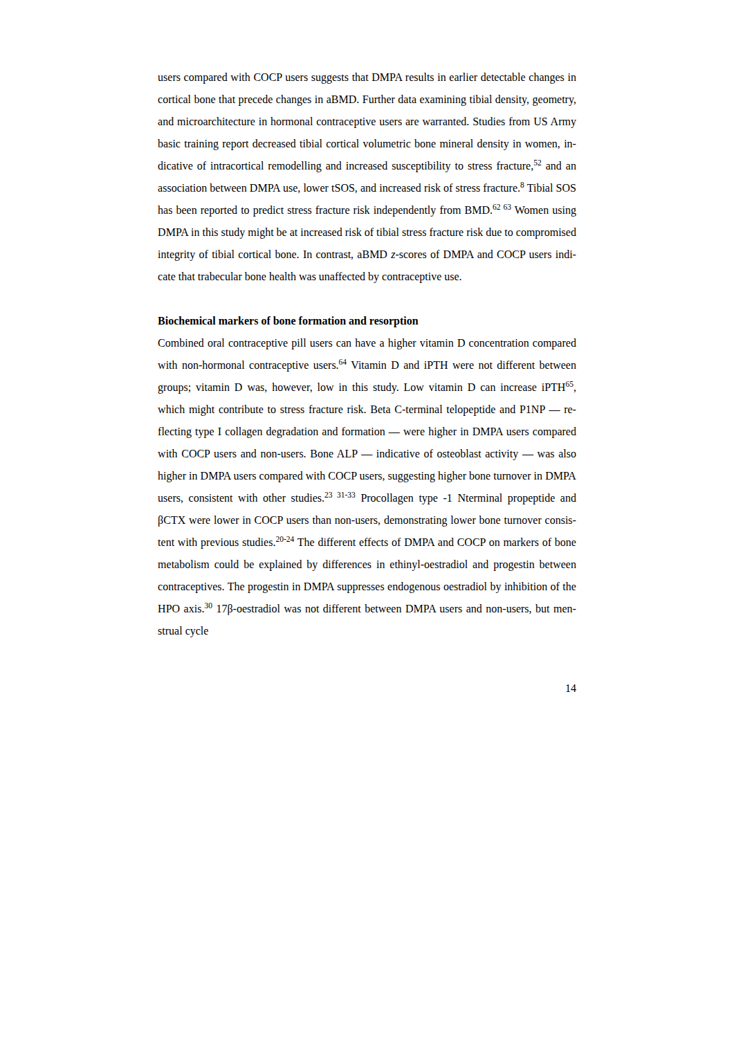users compared with COCP users suggests that DMPA results in earlier detectable changes in cortical bone that precede changes in aBMD. Further data examining tibial density, geometry, and microarchitecture in hormonal contraceptive users are warranted. Studies from US Army basic training report decreased tibial cortical volumetric bone mineral density in women, indicative of intracortical remodelling and increased susceptibility to stress fracture,52 and an association between DMPA use, lower tSOS, and increased risk of stress fracture.8 Tibial SOS has been reported to predict stress fracture risk independently from BMD.62 63 Women using DMPA in this study might be at increased risk of tibial stress fracture risk due to compromised integrity of tibial cortical bone. In contrast, aBMD z-scores of DMPA and COCP users indicate that trabecular bone health was unaffected by contraceptive use.
Biochemical markers of bone formation and resorption
Combined oral contraceptive pill users can have a higher vitamin D concentration compared with non-hormonal contraceptive users.64 Vitamin D and iPTH were not different between groups; vitamin D was, however, low in this study. Low vitamin D can increase iPTH65, which might contribute to stress fracture risk. Beta C-terminal telopeptide and P1NP — reflecting type I collagen degradation and formation — were higher in DMPA users compared with COCP users and non-users. Bone ALP — indicative of osteoblast activity — was also higher in DMPA users compared with COCP users, suggesting higher bone turnover in DMPA users, consistent with other studies.23 31-33 Procollagen type -1 Nterminal propeptide and βCTX were lower in COCP users than non-users, demonstrating lower bone turnover consistent with previous studies.20-24 The different effects of DMPA and COCP on markers of bone metabolism could be explained by differences in ethinyl-oestradiol and progestin between contraceptives. The progestin in DMPA suppresses endogenous oestradiol by inhibition of the HPO axis.30 17β-oestradiol was not different between DMPA users and non-users, but menstrual cycle
14